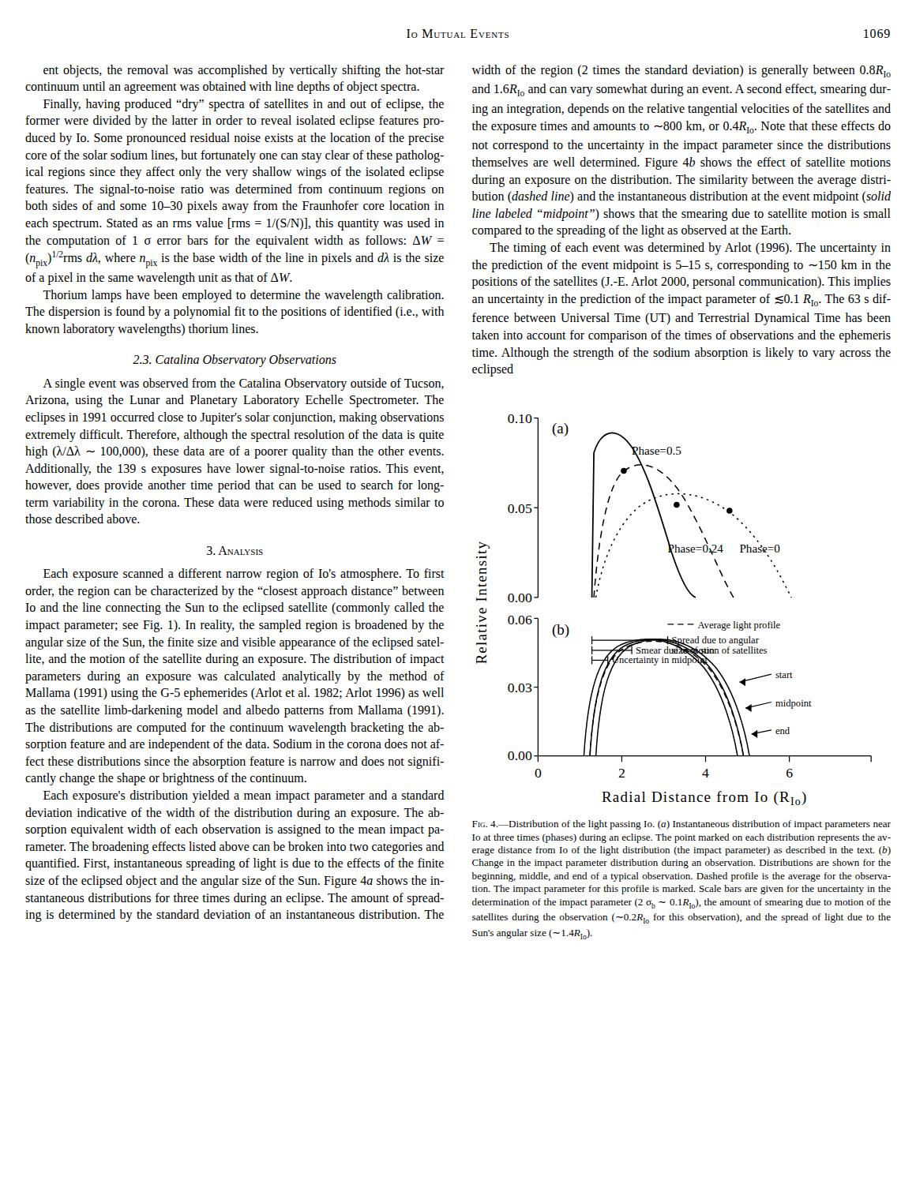Io Mutual Events
1069
ent objects, the removal was accomplished by vertically shifting the hot-star continuum until an agreement was obtained with line depths of object spectra.
Finally, having produced “dry” spectra of satellites in and out of eclipse, the former were divided by the latter in order to reveal isolated eclipse features produced by Io. Some pronounced residual noise exists at the location of the precise core of the solar sodium lines, but fortunately one can stay clear of these pathological regions since they affect only the very shallow wings of the isolated eclipse features. The signal-to-noise ratio was determined from continuum regions on both sides of and some 10–30 pixels away from the Fraunhofer core location in each spectrum. Stated as an rms value [rms = 1/(S/N)], this quantity was used in the computation of 1 σ error bars for the equivalent width as follows: ΔW = (npix)1/2rms dλ, where npix is the base width of the line in pixels and dλ is the size of a pixel in the same wavelength unit as that of ΔW.
Thorium lamps have been employed to determine the wavelength calibration. The dispersion is found by a polynomial fit to the positions of identified (i.e., with known laboratory wavelengths) thorium lines.
2.3. Catalina Observatory Observations
A single event was observed from the Catalina Observatory outside of Tucson, Arizona, using the Lunar and Planetary Laboratory Echelle Spectrometer. The eclipses in 1991 occurred close to Jupiter's solar conjunction, making observations extremely difficult. Therefore, although the spectral resolution of the data is quite high (λ/Δλ ∼ 100,000), these data are of a poorer quality than the other events. Additionally, the 139 s exposures have lower signal-to-noise ratios. This event, however, does provide another time period that can be used to search for long-term variability in the corona. These data were reduced using methods similar to those described above.
3. Analysis
Each exposure scanned a different narrow region of Io's atmosphere. To first order, the region can be characterized by the “closest approach distance” between Io and the line connecting the Sun to the eclipsed satellite (commonly called the impact parameter; see Fig. 1). In reality, the sampled region is broadened by the angular size of the Sun, the finite size and visible appearance of the eclipsed satellite, and the motion of the satellite during an exposure. The distribution of impact parameters during an exposure was calculated analytically by the method of Mallama (1991) using the G-5 ephemerides (Arlot et al. 1982; Arlot 1996) as well as the satellite limb-darkening model and albedo patterns from Mallama (1991). The distributions are computed for the continuum wavelength bracketing the absorption feature and are independent of the data. Sodium in the corona does not affect these distributions since the absorption feature is narrow and does not significantly change the shape or brightness of the continuum.
Each exposure's distribution yielded a mean impact parameter and a standard deviation indicative of the width of the distribution during an exposure. The absorption equivalent width of each observation is assigned to the mean impact parameter. The broadening effects listed above can be broken into two categories and quantified. First, instantaneous spreading of light is due to the effects of the finite size of the eclipsed object and the angular size of the Sun. Figure 4a shows the instantaneous distributions for three times during an eclipse. The amount of spreading is determined by the standard deviation of an instantaneous distribution. The width of the region (2 times the standard deviation) is generally between 0.8RIo and 1.6RIo and can vary somewhat during an event. A second effect, smearing during an integration, depends on the relative tangential velocities of the satellites and the exposure times and amounts to ∼800 km, or 0.4RIo. Note that these effects do not correspond to the uncertainty in the impact parameter since the distributions themselves are well determined. Figure 4b shows the effect of satellite motions during an exposure on the distribution. The similarity between the average distribution (dashed line) and the instantaneous distribution at the event midpoint (solid line labeled “midpoint”) shows that the smearing due to satellite motion is small compared to the spreading of the light as observed at the Earth.
The timing of each event was determined by Arlot (1996). The uncertainty in the prediction of the event midpoint is 5–15 s, corresponding to ∼150 km in the positions of the satellites (J.-E. Arlot 2000, personal communication). This implies an uncertainty in the prediction of the impact parameter of ≲0.1 RIo. The 63 s difference between Universal Time (UT) and Terrestrial Dynamical Time has been taken into account for comparison of the times of observations and the ephemeris time. Although the strength of the sodium absorption is likely to vary across the eclipsed
Relative Intensity 0.10 0.05 0.00 (a) Phase=0.5 Phase=0.24 Phase=0 0.06 0.03 0.00 (b) 0 2 4 6 Average light profile Spread due to angular size of sun Smear due to motion of satellites Uncertainty in midpoint start midpoint end Radial Distance from Io (RIo)
Fig. 4.—Distribution of the light passing Io. (a) Instantaneous distribution of impact parameters near Io at three times (phases) during an eclipse. The point marked on each distribution represents the average distance from Io of the light distribution (the impact parameter) as described in the text. (b) Change in the impact parameter distribution during an observation. Distributions are shown for the beginning, middle, and end of a typical observation. Dashed profile is the average for the observation. The impact parameter for this profile is marked. Scale bars are given for the uncertainty in the determination of the impact parameter (2 σb ∼ 0.1RIo), the amount of smearing due to motion of the satellites during the observation (∼0.2RIo for this observation), and the spread of light due to the Sun's angular size (∼1.4RIo).